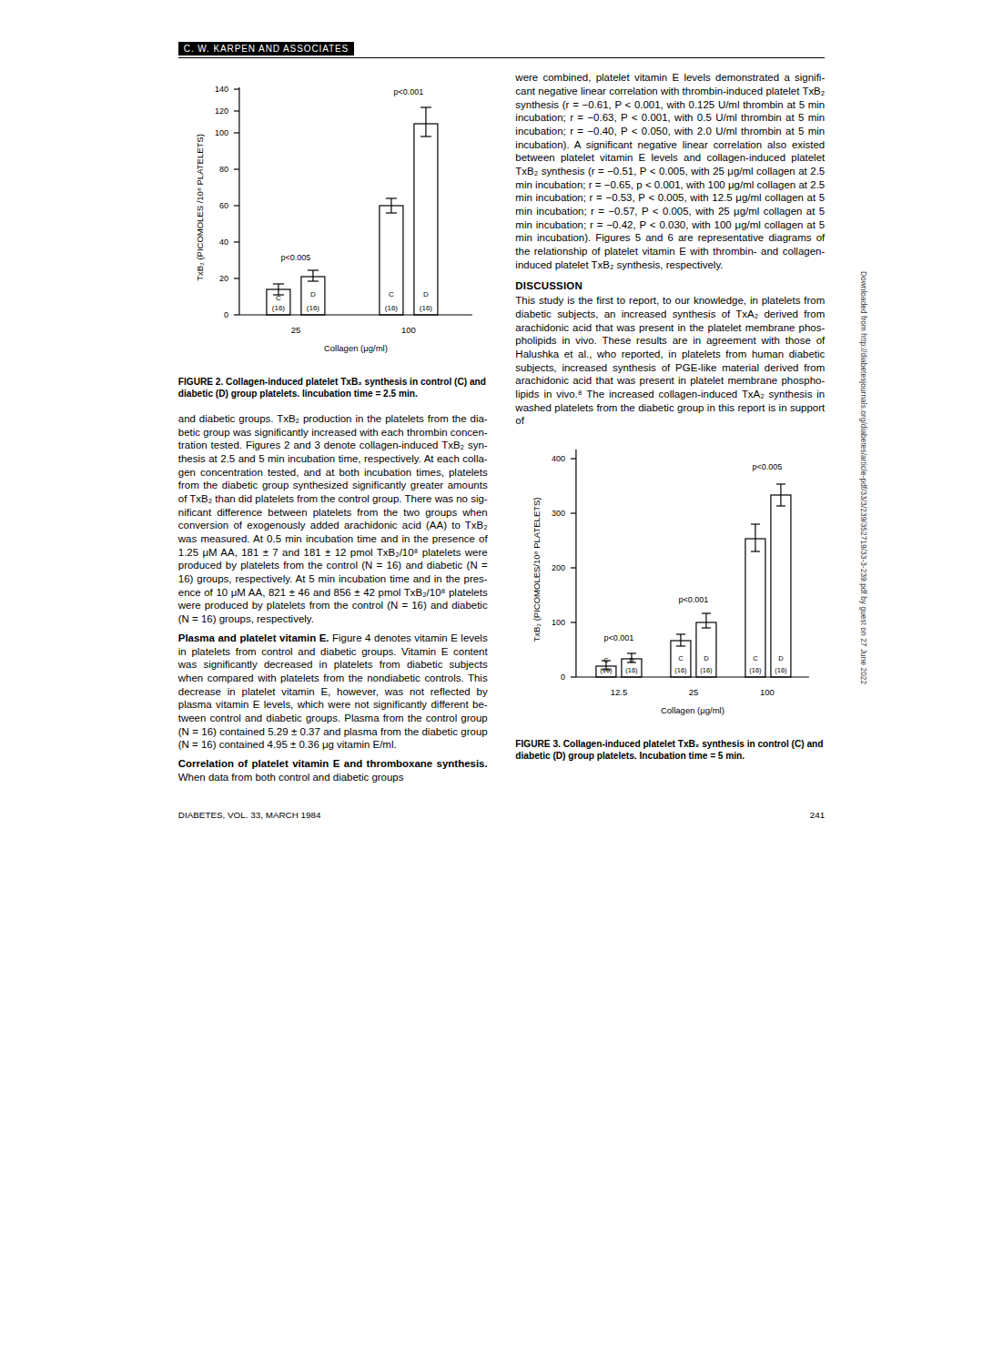C. W. KARPEN AND ASSOCIATES
Downloaded from http://diabetesjournals.org/diabetes/article-pdf/33/3/239/352719/33-3-239.pdf by guest on 27 June 2022
0 20 40 60 80 100 120 140 TxB₂ (PICOMOLES /10⁸ PLATELETS) C (16) D (16) p<0.005 C (16) D (16) p<0.001 25 100 Collagen (μg/ml)
FIGURE 2. Collagen-induced platelet TxB₂ synthesis in control (C) and diabetic (D) group platelets. lincubation time = 2.5 min.
and diabetic groups. TxB₂ production in the platelets from the diabetic group was significantly increased with each thrombin concentration tested. Figures 2 and 3 denote collagen-induced TxB₂ synthesis at 2.5 and 5 min incubation time, respectively. At each collagen concentration tested, and at both incubation times, platelets from the diabetic group synthesized significantly greater amounts of TxB₂ than did platelets from the control group. There was no significant difference between platelets from the two groups when conversion of exogenously added arachidonic acid (AA) to TxB₂ was measured. At 0.5 min incubation time and in the presence of 1.25 μM AA, 181 ± 7 and 181 ± 12 pmol TxB₂/10⁸ platelets were produced by platelets from the control (N = 16) and diabetic (N = 16) groups, respectively. At 5 min incubation time and in the presence of 10 μM AA, 821 ± 46 and 856 ± 42 pmol TxB₂/10⁸ platelets were produced by platelets from the control (N = 16) and diabetic (N = 16) groups, respectively.
Plasma and platelet vitamin E. Figure 4 denotes vitamin E levels in platelets from control and diabetic groups. Vitamin E content was significantly decreased in platelets from diabetic subjects when compared with platelets from the nondiabetic controls. This decrease in platelet vitamin E, however, was not reflected by plasma vitamin E levels, which were not significantly different between control and diabetic groups. Plasma from the control group (N = 16) contained 5.29 ± 0.37 and plasma from the diabetic group (N = 16) contained 4.95 ± 0.36 μg vitamin E/ml.
Correlation of platelet vitamin E and thromboxane synthesis. When data from both control and diabetic groups
were combined, platelet vitamin E levels demonstrated a significant negative linear correlation with thrombin-induced platelet TxB₂ synthesis (r = −0.61, P < 0.001, with 0.125 U/ml thrombin at 5 min incubation; r = −0.63, P < 0.001, with 0.5 U/ml thrombin at 5 min incubation; r = −0.40, P < 0.050, with 2.0 U/ml thrombin at 5 min incubation). A significant negative linear correlation also existed between platelet vitamin E levels and collagen-induced platelet TxB₂ synthesis (r = −0.51, P < 0.005, with 25 μg/ml collagen at 2.5 min incubation; r = −0.65, p < 0.001, with 100 μg/ml collagen at 2.5 min incubation; r = −0.53, P < 0.005, with 12.5 μg/ml collagen at 5 min incubation; r = −0.57, P < 0.005, with 25 μg/ml collagen at 5 min incubation; r = −0.42, P < 0.030, with 100 μg/ml collagen at 5 min incubation). Figures 5 and 6 are representative diagrams of the relationship of platelet vitamin E with thrombin- and collagen-induced platelet TxB₂ synthesis, respectively.
Discussion
This study is the first to report, to our knowledge, in platelets from diabetic subjects, an increased synthesis of TxA₂ derived from arachidonic acid that was present in the platelet membrane phospholipids in vivo. These results are in agreement with those of Halushka et al., who reported, in platelets from human diabetic subjects, increased synthesis of PGE-like material derived from arachidonic acid that was present in platelet membrane phospholipids in vivo.⁸ The increased collagen-induced TxA₂ synthesis in washed platelets from the diabetic group in this report is in support of
0 100 200 300 400 TxB₂ (PICOMOLES/10⁸ PLATELETS) C (16) D (16) p<0.001 C (16) D (16) p<0.001 C (16) D (16) p<0.005 12.5 25 100 Collagen (μg/ml)
FIGURE 3. Collagen-induced platelet TxB₂ synthesis in control (C) and diabetic (D) group platelets. Incubation time = 5 min.
DIABETES, VOL. 33, MARCH 1984
241